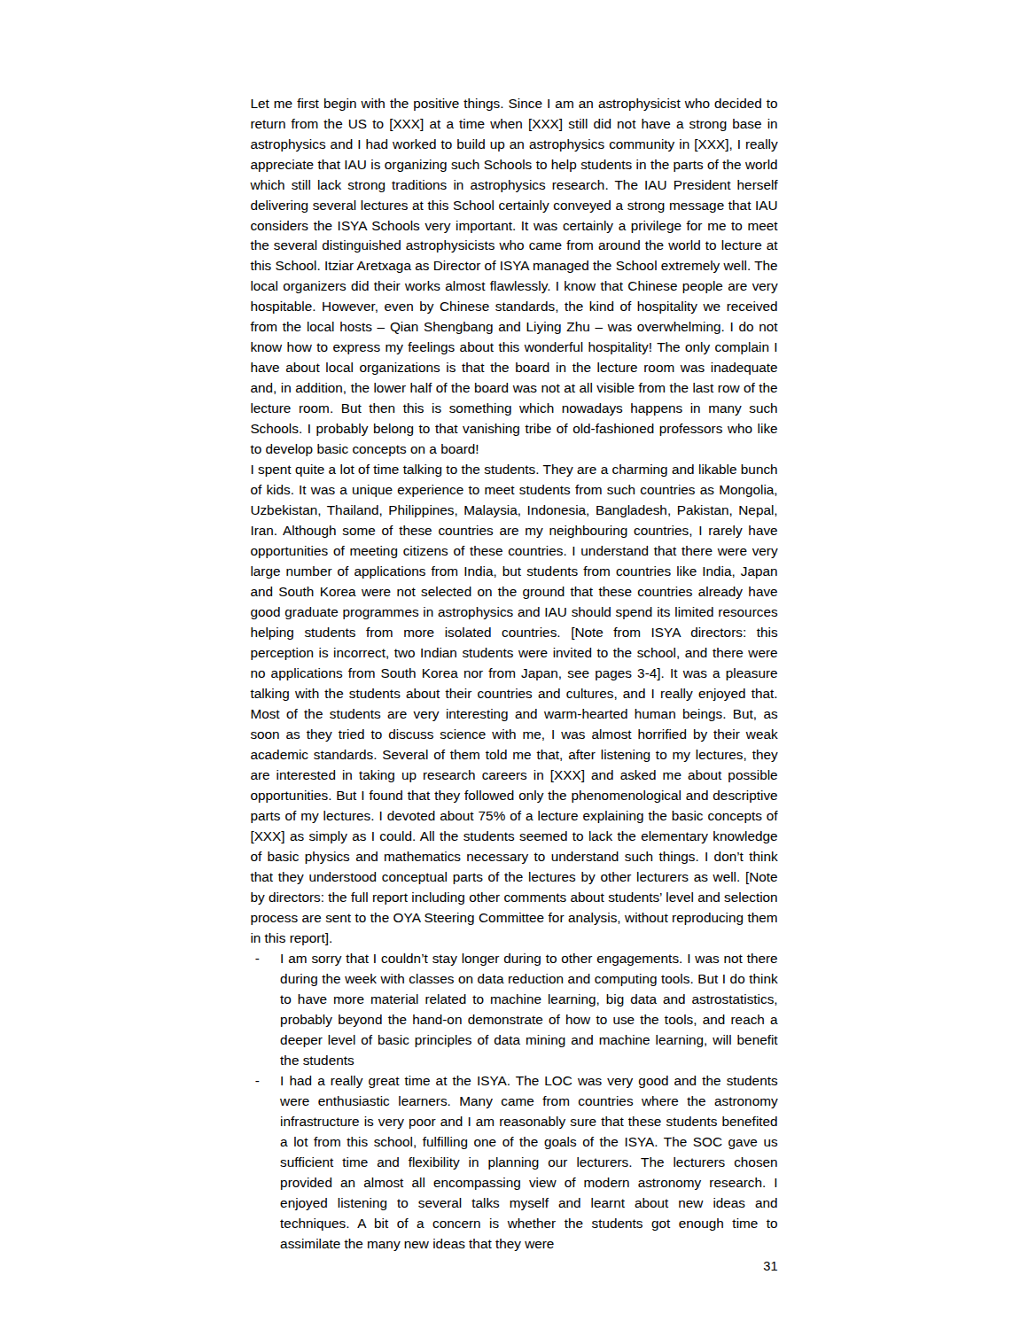Let me first begin with the positive things. Since I am an astrophysicist who decided to return from the US to [XXX] at a time when [XXX] still did not have a strong base in astrophysics and I had worked to build up an astrophysics community in [XXX], I really appreciate that IAU is organizing such Schools to help students in the parts of the world which still lack strong traditions in astrophysics research. The IAU President herself delivering several lectures at this School certainly conveyed a strong message that IAU considers the ISYA Schools very important. It was certainly a privilege for me to meet the several distinguished astrophysicists who came from around the world to lecture at this School. Itziar Aretxaga as Director of ISYA managed the School extremely well. The local organizers did their works almost flawlessly. I know that Chinese people are very hospitable. However, even by Chinese standards, the kind of hospitality we received from the local hosts – Qian Shengbang and Liying Zhu – was overwhelming. I do not know how to express my feelings about this wonderful hospitality! The only complain I have about local organizations is that the board in the lecture room was inadequate and, in addition, the lower half of the board was not at all visible from the last row of the lecture room. But then this is something which nowadays happens in many such Schools. I probably belong to that vanishing tribe of old-fashioned professors who like to develop basic concepts on a board!
I spent quite a lot of time talking to the students. They are a charming and likable bunch of kids. It was a unique experience to meet students from such countries as Mongolia, Uzbekistan, Thailand, Philippines, Malaysia, Indonesia, Bangladesh, Pakistan, Nepal, Iran. Although some of these countries are my neighbouring countries, I rarely have opportunities of meeting citizens of these countries. I understand that there were very large number of applications from India, but students from countries like India, Japan and South Korea were not selected on the ground that these countries already have good graduate programmes in astrophysics and IAU should spend its limited resources helping students from more isolated countries. [Note from ISYA directors: this perception is incorrect, two Indian students were invited to the school, and there were no applications from South Korea nor from Japan, see pages 3-4]. It was a pleasure talking with the students about their countries and cultures, and I really enjoyed that. Most of the students are very interesting and warm-hearted human beings. But, as soon as they tried to discuss science with me, I was almost horrified by their weak academic standards. Several of them told me that, after listening to my lectures, they are interested in taking up research careers in [XXX] and asked me about possible opportunities. But I found that they followed only the phenomenological and descriptive parts of my lectures. I devoted about 75% of a lecture explaining the basic concepts of [XXX] as simply as I could. All the students seemed to lack the elementary knowledge of basic physics and mathematics necessary to understand such things. I don’t think that they understood conceptual parts of the lectures by other lecturers as well. [Note by directors: the full report including other comments about students’ level and selection process are sent to the OYA Steering Committee for analysis, without reproducing them in this report].
I am sorry that I couldn’t stay longer during to other engagements. I was not there during the week with classes on data reduction and computing tools. But I do think to have more material related to machine learning, big data and astrostatistics, probably beyond the hand-on demonstrate of how to use the tools, and reach a deeper level of basic principles of data mining and machine learning, will benefit the students
I had a really great time at the ISYA. The LOC was very good and the students were enthusiastic learners. Many came from countries where the astronomy infrastructure is very poor and I am reasonably sure that these students benefited a lot from this school, fulfilling one of the goals of the ISYA. The SOC gave us sufficient time and flexibility in planning our lecturers. The lecturers chosen provided an almost all encompassing view of modern astronomy research. I enjoyed listening to several talks myself and learnt about new ideas and techniques. A bit of a concern is whether the students got enough time to assimilate the many new ideas that they were
31